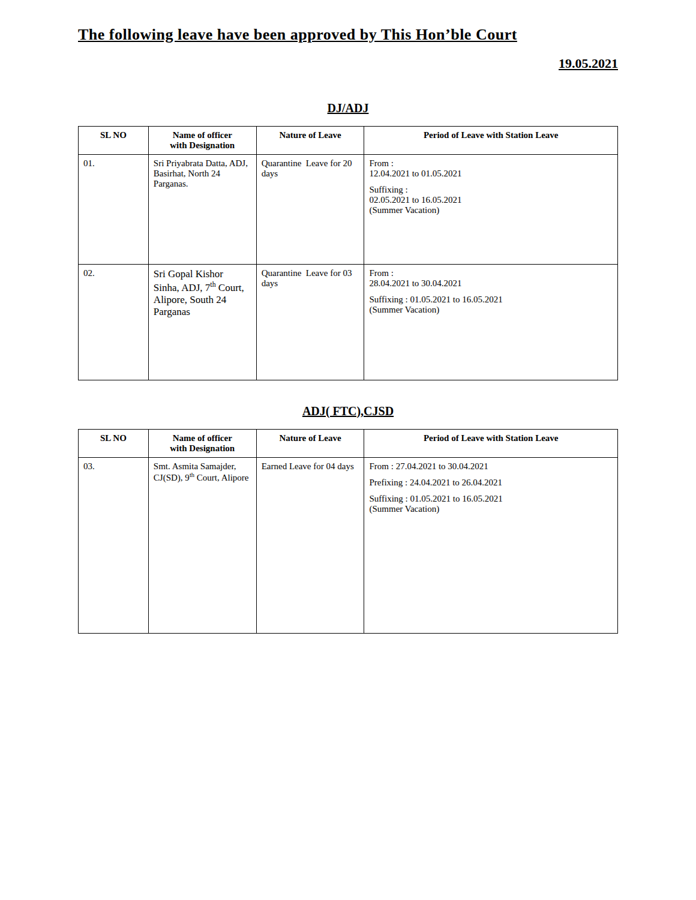The following leave have been approved by This Hon’ble Court
19.05.2021
DJ/ADJ
| SL NO | Name of officer with Designation | Nature of Leave | Period of Leave with Station Leave |
| --- | --- | --- | --- |
| 01. | Sri Priyabrata Datta, ADJ, Basirhat, North 24 Parganas. | Quarantine Leave for 20 days | From : 12.04.2021 to 01.05.2021 Suffixing : 02.05.2021 to 16.05.2021 (Summer Vacation) |
| 02. | Sri Gopal Kishor Sinha, ADJ, 7 th Court, Alipore, South 24 Parganas | Quarantine Leave for 03 days | From : 28.04.2021 to 30.04.2021 Suffixing : 01.05.2021 to 16.05.2021 (Summer Vacation) |
ADJ( FTC),CJSD
| SL NO | Name of officer with Designation | Nature of Leave | Period of Leave with Station Leave |
| --- | --- | --- | --- |
| 03. | Smt. Asmita Samajder, CJ(SD), 9 th Court, Alipore | Earned Leave for 04 days | From : 27.04.2021 to 30.04.2021 Prefixing : 24.04.2021 to 26.04.2021 Suffixing : 01.05.2021 to 16.05.2021 (Summer Vacation) |